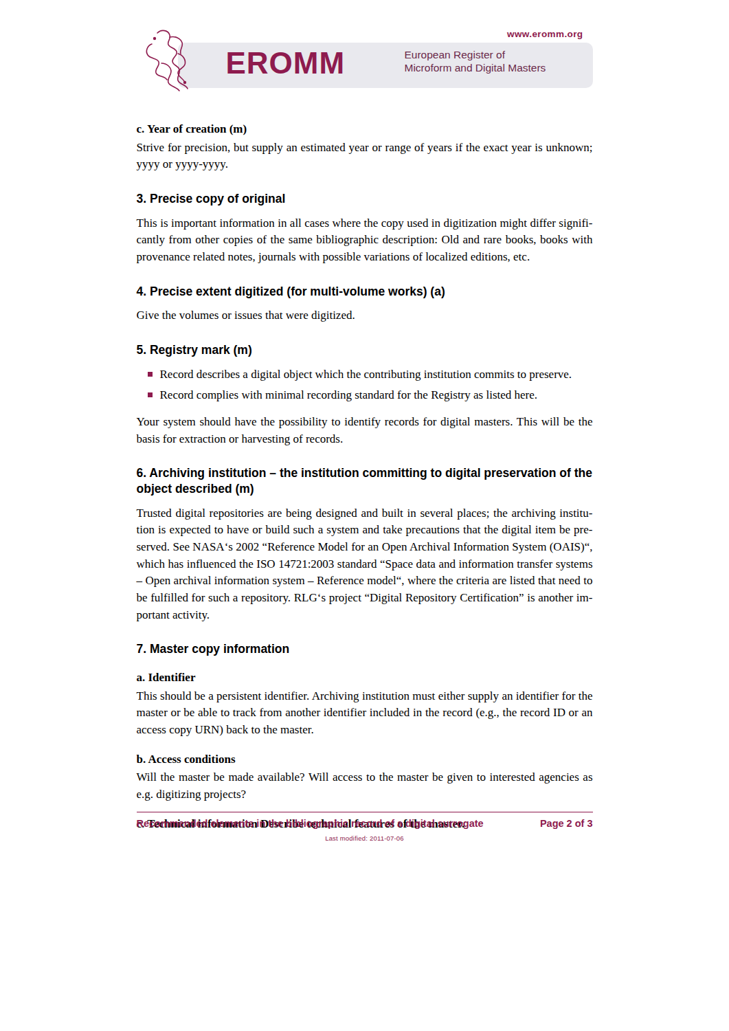EROMM
European Register of
Microform and Digital Masters
www.eromm.org
c. Year of creation (m)
Strive for precision, but supply an estimated year or range of years if the exact year is unknown; yyyy or yyyy-yyyy.
3. Precise copy of original
This is important information in all cases where the copy used in digitization might differ significantly from other copies of the same bibliographic description: Old and rare books, books with provenance related notes, journals with possible variations of localized editions, etc.
4. Precise extent digitized (for multi-volume works) (a)
Give the volumes or issues that were digitized.
5. Registry mark (m)
Record describes a digital object which the contributing institution commits to preserve.
Record complies with minimal recording standard for the Registry as listed here.
Your system should have the possibility to identify records for digital masters. This will be the basis for extraction or harvesting of records.
6. Archiving institution – the institution committing to digital preservation of the object described (m)
Trusted digital repositories are being designed and built in several places; the archiving institution is expected to have or build such a system and take precautions that the digital item be preserved. See NASA‘s 2002 “Reference Model for an Open Archival Information System (OAIS)“, which has influenced the ISO 14721:2003 standard “Space data and information transfer systems – Open archival information system – Reference model“, where the criteria are listed that need to be fulfilled for such a repository. RLG‘s project “Digital Repository Certification” is another important activity.
7. Master copy information
a. Identifier
This should be a persistent identifier. Archiving institution must either supply an identifier for the master or be able to track from another identifier included in the record (e.g., the record ID or an access copy URN) back to the master.
b. Access conditions
Will the master be made available? Will access to the master be given to interested agencies as e.g. digitizing projects?
c. Technical information Describe technical features of the master.
Recommended elements in the bibliographic record of a digital surrogate Page 2 of 3
Last modified: 2011-07-06